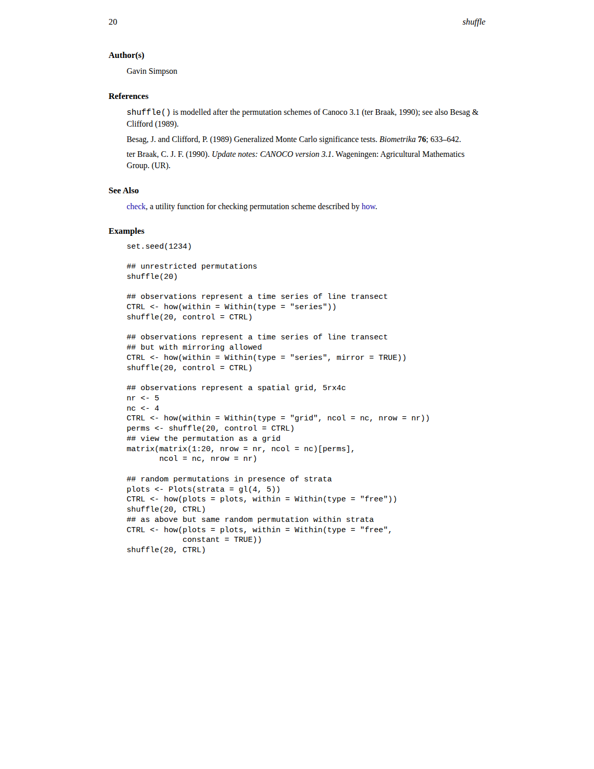20 shuffle
Author(s)
Gavin Simpson
References
shuffle() is modelled after the permutation schemes of Canoco 3.1 (ter Braak, 1990); see also Besag & Clifford (1989).
Besag, J. and Clifford, P. (1989) Generalized Monte Carlo significance tests. Biometrika 76; 633–642.
ter Braak, C. J. F. (1990). Update notes: CANOCO version 3.1. Wageningen: Agricultural Mathematics Group. (UR).
See Also
check, a utility function for checking permutation scheme described by how.
Examples
set.seed(1234)

## unrestricted permutations
shuffle(20)

## observations represent a time series of line transect
CTRL <- how(within = Within(type = "series"))
shuffle(20, control = CTRL)

## observations represent a time series of line transect
## but with mirroring allowed
CTRL <- how(within = Within(type = "series", mirror = TRUE))
shuffle(20, control = CTRL)

## observations represent a spatial grid, 5rx4c
nr <- 5
nc <- 4
CTRL <- how(within = Within(type = "grid", ncol = nc, nrow = nr))
perms <- shuffle(20, control = CTRL)
## view the permutation as a grid
matrix(matrix(1:20, nrow = nr, ncol = nc)[perms],
       ncol = nc, nrow = nr)

## random permutations in presence of strata
plots <- Plots(strata = gl(4, 5))
CTRL <- how(plots = plots, within = Within(type = "free"))
shuffle(20, CTRL)
## as above but same random permutation within strata
CTRL <- how(plots = plots, within = Within(type = "free",
            constant = TRUE))
shuffle(20, CTRL)